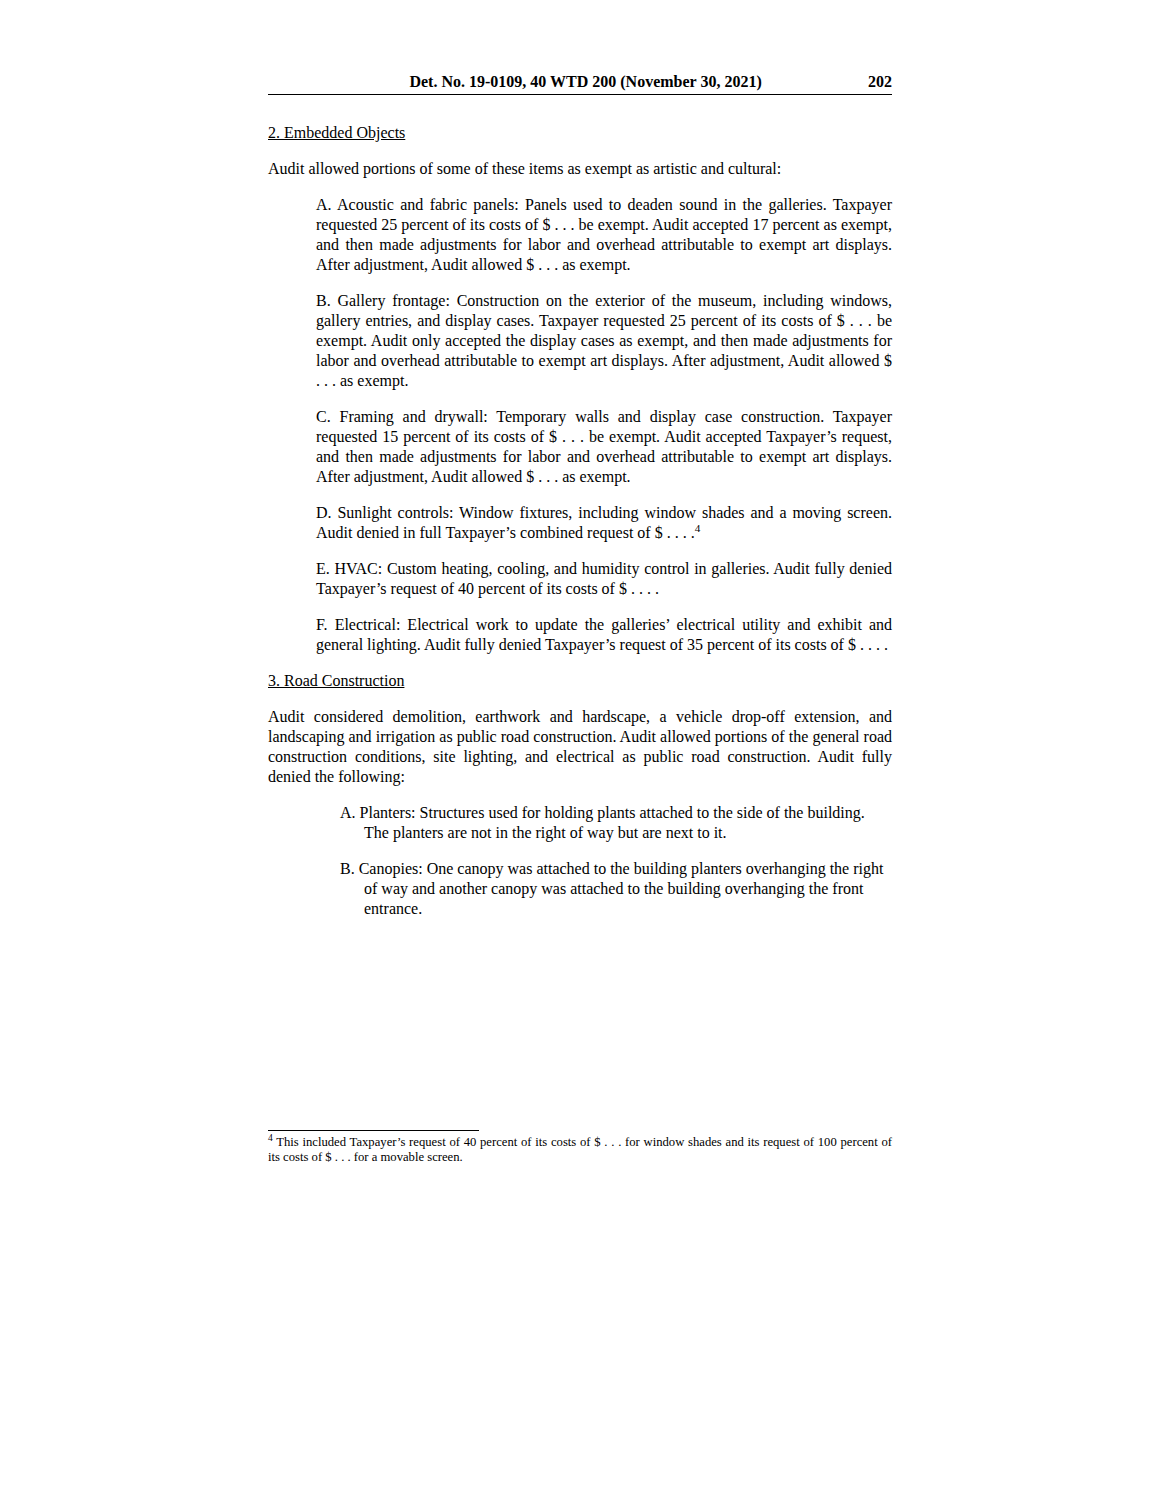Det. No. 19-0109, 40 WTD 200 (November 30, 2021)
202
2. Embedded Objects
Audit allowed portions of some of these items as exempt as artistic and cultural:
A. Acoustic and fabric panels: Panels used to deaden sound in the galleries. Taxpayer requested 25 percent of its costs of $ . . . be exempt. Audit accepted 17 percent as exempt, and then made adjustments for labor and overhead attributable to exempt art displays. After adjustment, Audit allowed $ . . . as exempt.
B. Gallery frontage: Construction on the exterior of the museum, including windows, gallery entries, and display cases. Taxpayer requested 25 percent of its costs of $ . . . be exempt. Audit only accepted the display cases as exempt, and then made adjustments for labor and overhead attributable to exempt art displays. After adjustment, Audit allowed $ . . . as exempt.
C. Framing and drywall: Temporary walls and display case construction. Taxpayer requested 15 percent of its costs of $ . . . be exempt. Audit accepted Taxpayer’s request, and then made adjustments for labor and overhead attributable to exempt art displays. After adjustment, Audit allowed $ . . . as exempt.
D. Sunlight controls: Window fixtures, including window shades and a moving screen. Audit denied in full Taxpayer’s combined request of $ . . . .4
E. HVAC: Custom heating, cooling, and humidity control in galleries. Audit fully denied Taxpayer’s request of 40 percent of its costs of $ . . . .
F. Electrical: Electrical work to update the galleries’ electrical utility and exhibit and general lighting. Audit fully denied Taxpayer’s request of 35 percent of its costs of $ . . . .
3. Road Construction
Audit considered demolition, earthwork and hardscape, a vehicle drop-off extension, and landscaping and irrigation as public road construction. Audit allowed portions of the general road construction conditions, site lighting, and electrical as public road construction. Audit fully denied the following:
A. Planters: Structures used for holding plants attached to the side of the building. The planters are not in the right of way but are next to it.
B. Canopies: One canopy was attached to the building planters overhanging the right of way and another canopy was attached to the building overhanging the front entrance.
4 This included Taxpayer’s request of 40 percent of its costs of $ . . . for window shades and its request of 100 percent of its costs of $ . . . for a movable screen.